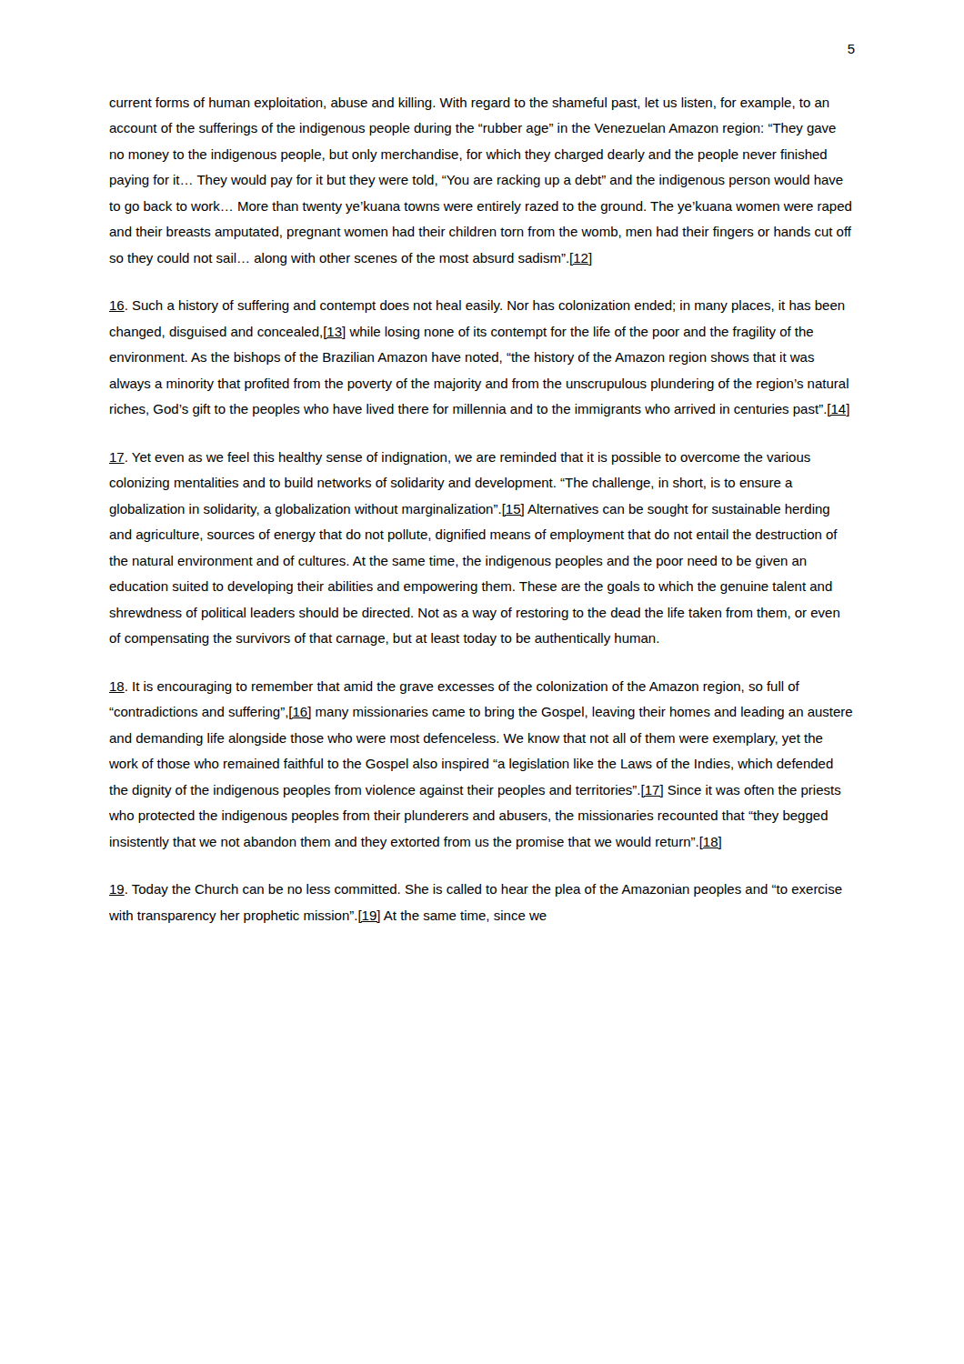5
current forms of human exploitation, abuse and killing. With regard to the shameful past, let us listen, for example, to an account of the sufferings of the indigenous people during the “rubber age” in the Venezuelan Amazon region: “They gave no money to the indigenous people, but only merchandise, for which they charged dearly and the people never finished paying for it… They would pay for it but they were told, “You are racking up a debt” and the indigenous person would have to go back to work… More than twenty ye’kuana towns were entirely razed to the ground. The ye’kuana women were raped and their breasts amputated, pregnant women had their children torn from the womb, men had their fingers or hands cut off so they could not sail… along with other scenes of the most absurd sadism”.[12]
16. Such a history of suffering and contempt does not heal easily. Nor has colonization ended; in many places, it has been changed, disguised and concealed,[13] while losing none of its contempt for the life of the poor and the fragility of the environment. As the bishops of the Brazilian Amazon have noted, “the history of the Amazon region shows that it was always a minority that profited from the poverty of the majority and from the unscrupulous plundering of the region’s natural riches, God’s gift to the peoples who have lived there for millennia and to the immigrants who arrived in centuries past”.[14]
17. Yet even as we feel this healthy sense of indignation, we are reminded that it is possible to overcome the various colonizing mentalities and to build networks of solidarity and development. “The challenge, in short, is to ensure a globalization in solidarity, a globalization without marginalization”.[15] Alternatives can be sought for sustainable herding and agriculture, sources of energy that do not pollute, dignified means of employment that do not entail the destruction of the natural environment and of cultures. At the same time, the indigenous peoples and the poor need to be given an education suited to developing their abilities and empowering them. These are the goals to which the genuine talent and shrewdness of political leaders should be directed. Not as a way of restoring to the dead the life taken from them, or even of compensating the survivors of that carnage, but at least today to be authentically human.
18. It is encouraging to remember that amid the grave excesses of the colonization of the Amazon region, so full of “contradictions and suffering”,[16] many missionaries came to bring the Gospel, leaving their homes and leading an austere and demanding life alongside those who were most defenceless. We know that not all of them were exemplary, yet the work of those who remained faithful to the Gospel also inspired “a legislation like the Laws of the Indies, which defended the dignity of the indigenous peoples from violence against their peoples and territories”.[17] Since it was often the priests who protected the indigenous peoples from their plunderers and abusers, the missionaries recounted that “they begged insistently that we not abandon them and they extorted from us the promise that we would return”.[18]
19. Today the Church can be no less committed. She is called to hear the plea of the Amazonian peoples and “to exercise with transparency her prophetic mission”.[19] At the same time, since we